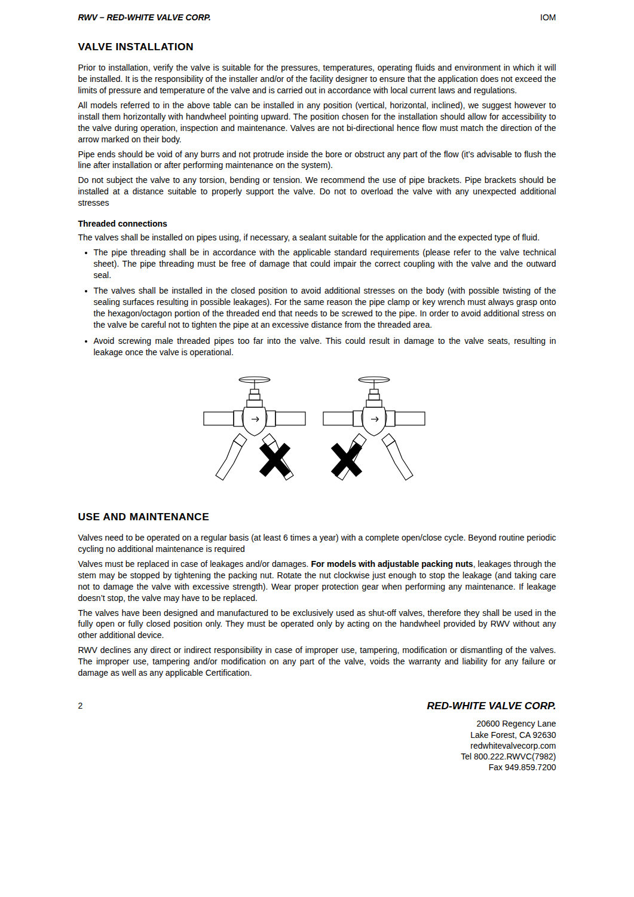RWV – RED-WHITE VALVE CORP.
IOM
VALVE INSTALLATION
Prior to installation, verify the valve is suitable for the pressures, temperatures, operating fluids and environment in which it will be installed. It is the responsibility of the installer and/or of the facility designer to ensure that the application does not exceed the limits of pressure and temperature of the valve and is carried out in accordance with local current laws and regulations.
All models referred to in the above table can be installed in any position (vertical, horizontal, inclined), we suggest however to install them horizontally with handwheel pointing upward. The position chosen for the installation should allow for accessibility to the valve during operation, inspection and maintenance. Valves are not bi-directional hence flow must match the direction of the arrow marked on their body.
Pipe ends should be void of any burrs and not protrude inside the bore or obstruct any part of the flow (it’s advisable to flush the line after installation or after performing maintenance on the system).
Do not subject the valve to any torsion, bending or tension. We recommend the use of pipe brackets. Pipe brackets should be installed at a distance suitable to properly support the valve. Do not to overload the valve with any unexpected additional stresses
Threaded connections
The valves shall be installed on pipes using, if necessary, a sealant suitable for the application and the expected type of fluid.
The pipe threading shall be in accordance with the applicable standard requirements (please refer to the valve technical sheet). The pipe threading must be free of damage that could impair the correct coupling with the valve and the outward seal.
The valves shall be installed in the closed position to avoid additional stresses on the body (with possible twisting of the sealing surfaces resulting in possible leakages). For the same reason the pipe clamp or key wrench must always grasp onto the hexagon/octagon portion of the threaded end that needs to be screwed to the pipe. In order to avoid additional stress on the valve be careful not to tighten the pipe at an excessive distance from the threaded area.
Avoid screwing male threaded pipes too far into the valve. This could result in damage to the valve seats, resulting in leakage once the valve is operational.
USE AND MAINTENANCE
Valves need to be operated on a regular basis (at least 6 times a year) with a complete open/close cycle. Beyond routine periodic cycling no additional maintenance is required
Valves must be replaced in case of leakages and/or damages. For models with adjustable packing nuts, leakages through the stem may be stopped by tightening the packing nut. Rotate the nut clockwise just enough to stop the leakage (and taking care not to damage the valve with excessive strength). Wear proper protection gear when performing any maintenance. If leakage doesn’t stop, the valve may have to be replaced.
The valves have been designed and manufactured to be exclusively used as shut-off valves, therefore they shall be used in the fully open or fully closed position only. They must be operated only by acting on the handwheel provided by RWV without any other additional device.
RWV declines any direct or indirect responsibility in case of improper use, tampering, modification or dismantling of the valves. The improper use, tampering and/or modification on any part of the valve, voids the warranty and liability for any failure or damage as well as any applicable Certification.
2
RED-WHITE VALVE CORP.
20600 Regency Lane
Lake Forest, CA 92630
redwhitevalvecorp.com
Tel 800.222.RWVC(7982)
Fax 949.859.7200